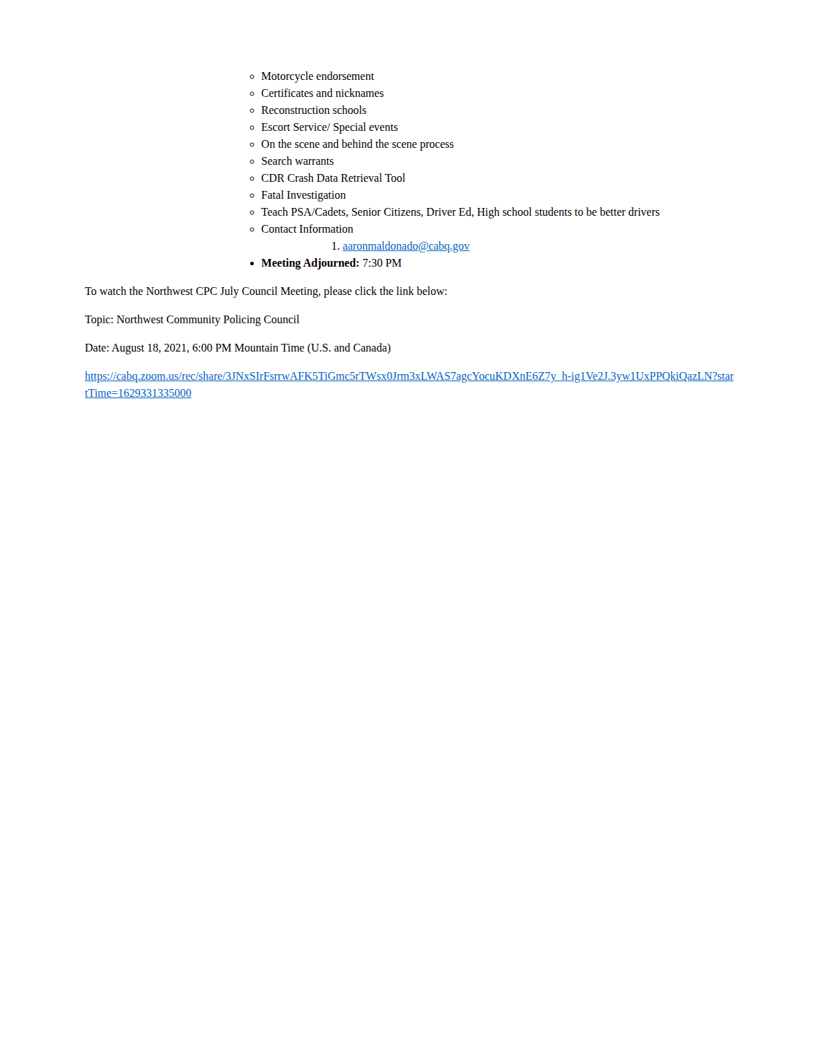Motorcycle endorsement
Certificates and nicknames
Reconstruction schools
Escort Service/ Special events
On the scene and behind the scene process
Search warrants
CDR Crash Data Retrieval Tool
Fatal Investigation
Teach PSA/Cadets, Senior Citizens, Driver Ed, High school students to be better drivers
Contact Information
aaronmaldonado@cabq.gov
Meeting Adjourned: 7:30 PM
To watch the Northwest CPC July Council Meeting, please click the link below:
Topic: Northwest Community Policing Council
Date: August 18, 2021, 6:00 PM Mountain Time (U.S. and Canada)
https://cabq.zoom.us/rec/share/3JNxSIrFsrrwAFK5TiGmc5rTWsx0Jrm3xLWAS7agcYocuKDXnE6Z7y_h-ig1Ve2J.3yw1UxPPQkiQazLN?startTime=1629331335000